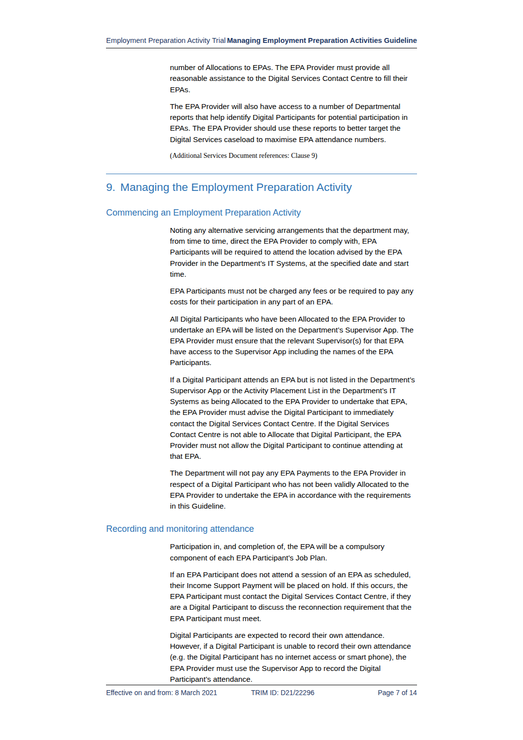Employment Preparation Activity Trial Managing Employment Preparation Activities Guideline
number of Allocations to EPAs. The EPA Provider must provide all reasonable assistance to the Digital Services Contact Centre to fill their EPAs.
The EPA Provider will also have access to a number of Departmental reports that help identify Digital Participants for potential participation in EPAs. The EPA Provider should use these reports to better target the Digital Services caseload to maximise EPA attendance numbers.
(Additional Services Document references: Clause 9)
9. Managing the Employment Preparation Activity
Commencing an Employment Preparation Activity
Noting any alternative servicing arrangements that the department may, from time to time, direct the EPA Provider to comply with, EPA Participants will be required to attend the location advised by the EPA Provider in the Department’s IT Systems, at the specified date and start time.
EPA Participants must not be charged any fees or be required to pay any costs for their participation in any part of an EPA.
All Digital Participants who have been Allocated to the EPA Provider to undertake an EPA will be listed on the Department’s Supervisor App. The EPA Provider must ensure that the relevant Supervisor(s) for that EPA have access to the Supervisor App including the names of the EPA Participants.
If a Digital Participant attends an EPA but is not listed in the Department’s Supervisor App or the Activity Placement List in the Department’s IT Systems as being Allocated to the EPA Provider to undertake that EPA, the EPA Provider must advise the Digital Participant to immediately contact the Digital Services Contact Centre. If the Digital Services Contact Centre is not able to Allocate that Digital Participant, the EPA Provider must not allow the Digital Participant to continue attending at that EPA.
The Department will not pay any EPA Payments to the EPA Provider in respect of a Digital Participant who has not been validly Allocated to the EPA Provider to undertake the EPA in accordance with the requirements in this Guideline.
Recording and monitoring attendance
Participation in, and completion of, the EPA will be a compulsory component of each EPA Participant’s Job Plan.
If an EPA Participant does not attend a session of an EPA as scheduled, their Income Support Payment will be placed on hold. If this occurs, the EPA Participant must contact the Digital Services Contact Centre, if they are a Digital Participant to discuss the reconnection requirement that the EPA Participant must meet.
Digital Participants are expected to record their own attendance. However, if a Digital Participant is unable to record their own attendance (e.g. the Digital Participant has no internet access or smart phone), the EPA Provider must use the Supervisor App to record the Digital Participant’s attendance.
Effective on and from: 8 March 2021 TRIM ID: D21/22296 Page 7 of 14